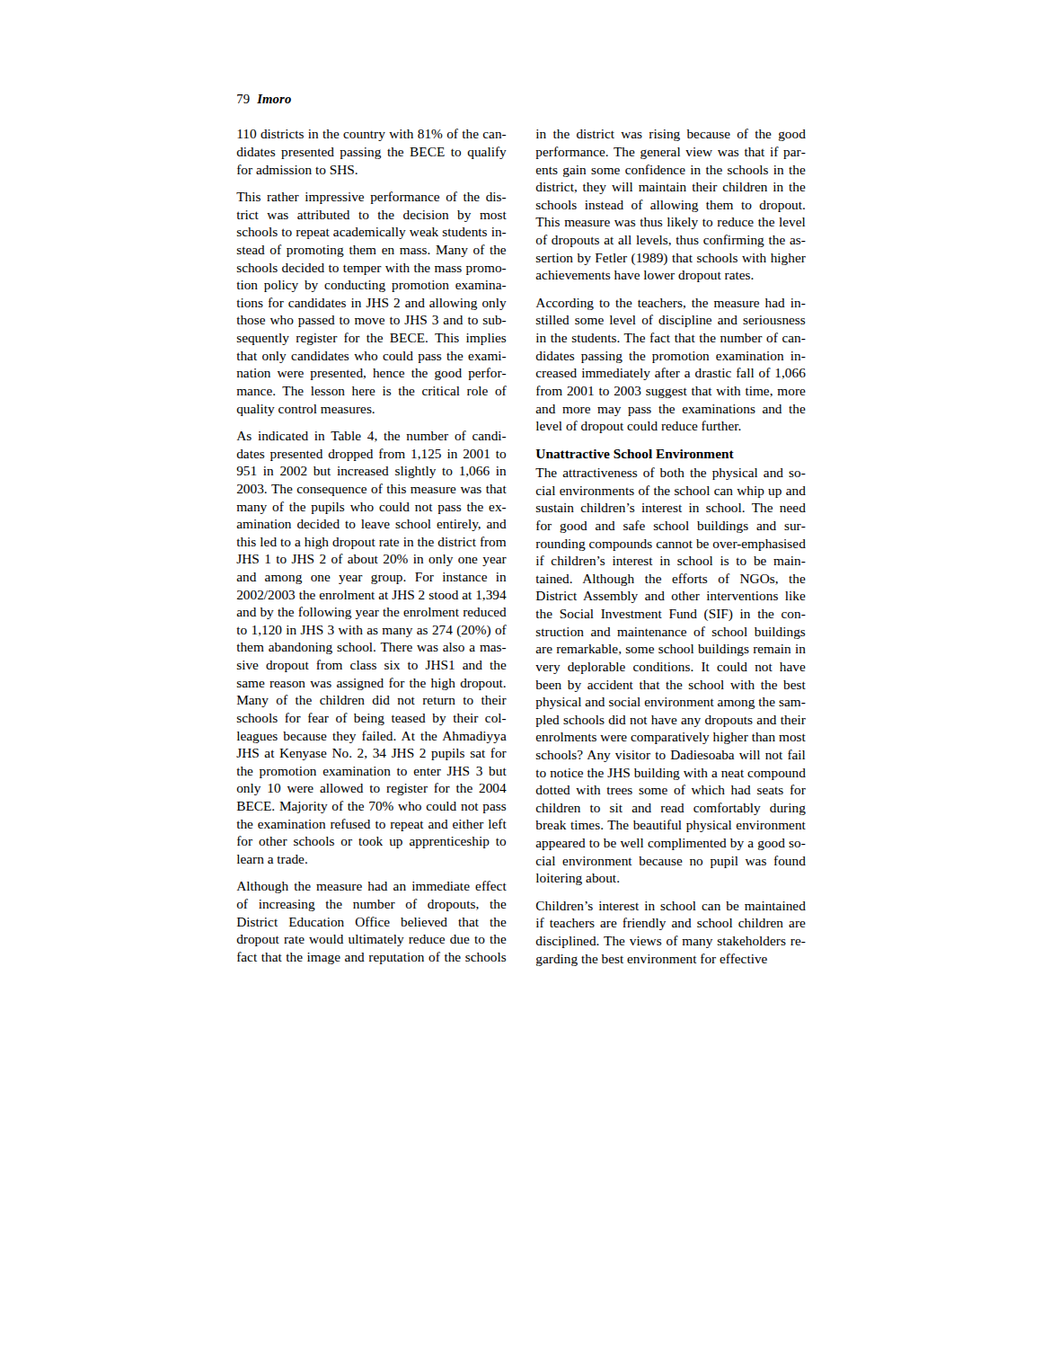79 Imoro
110 districts in the country with 81% of the candidates presented passing the BECE to qualify for admission to SHS.
This rather impressive performance of the district was attributed to the decision by most schools to repeat academically weak students instead of promoting them en mass. Many of the schools decided to temper with the mass promotion policy by conducting promotion examinations for candidates in JHS 2 and allowing only those who passed to move to JHS 3 and to subsequently register for the BECE. This implies that only candidates who could pass the examination were presented, hence the good performance. The lesson here is the critical role of quality control measures.
As indicated in Table 4, the number of candidates presented dropped from 1,125 in 2001 to 951 in 2002 but increased slightly to 1,066 in 2003. The consequence of this measure was that many of the pupils who could not pass the examination decided to leave school entirely, and this led to a high dropout rate in the district from JHS 1 to JHS 2 of about 20% in only one year and among one year group. For instance in 2002/2003 the enrolment at JHS 2 stood at 1,394 and by the following year the enrolment reduced to 1,120 in JHS 3 with as many as 274 (20%) of them abandoning school. There was also a massive dropout from class six to JHS1 and the same reason was assigned for the high dropout. Many of the children did not return to their schools for fear of being teased by their colleagues because they failed. At the Ahmadiyya JHS at Kenyase No. 2, 34 JHS 2 pupils sat for the promotion examination to enter JHS 3 but only 10 were allowed to register for the 2004 BECE. Majority of the 70% who could not pass the examination refused to repeat and either left for other schools or took up apprenticeship to learn a trade.
Although the measure had an immediate effect of increasing the number of dropouts, the District Education Office believed that the dropout rate would ultimately reduce due to the fact that the image and reputation of the schools in the district was rising because of the good performance. The general view was that if parents gain some confidence in the schools in the district, they will maintain their children in the schools instead of allowing them to dropout. This measure was thus likely to reduce the level of dropouts at all levels, thus confirming the assertion by Fetler (1989) that schools with higher achievements have lower dropout rates.
According to the teachers, the measure had instilled some level of discipline and seriousness in the students. The fact that the number of candidates passing the promotion examination increased immediately after a drastic fall of 1,066 from 2001 to 2003 suggest that with time, more and more may pass the examinations and the level of dropout could reduce further.
Unattractive School Environment
The attractiveness of both the physical and social environments of the school can whip up and sustain children’s interest in school. The need for good and safe school buildings and surrounding compounds cannot be over-emphasised if children’s interest in school is to be maintained. Although the efforts of NGOs, the District Assembly and other interventions like the Social Investment Fund (SIF) in the construction and maintenance of school buildings are remarkable, some school buildings remain in very deplorable conditions. It could not have been by accident that the school with the best physical and social environment among the sampled schools did not have any dropouts and their enrolments were comparatively higher than most schools? Any visitor to Dadiesoaba will not fail to notice the JHS building with a neat compound dotted with trees some of which had seats for children to sit and read comfortably during break times. The beautiful physical environment appeared to be well complimented by a good social environment because no pupil was found loitering about.
Children’s interest in school can be maintained if teachers are friendly and school children are disciplined. The views of many stakeholders regarding the best environment for effective